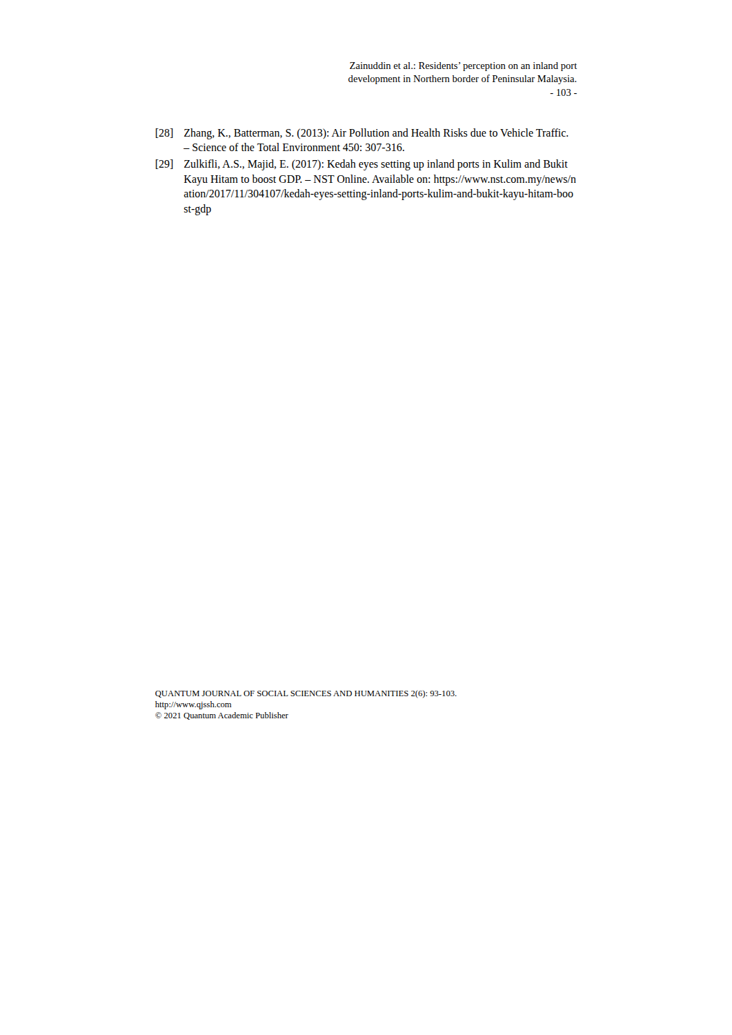Zainuddin et al.: Residents’ perception on an inland port development in Northern border of Peninsular Malaysia. - 103 -
[28] Zhang, K., Batterman, S. (2013): Air Pollution and Health Risks due to Vehicle Traffic. – Science of the Total Environment 450: 307-316.
[29] Zulkifli, A.S., Majid, E. (2017): Kedah eyes setting up inland ports in Kulim and Bukit Kayu Hitam to boost GDP. – NST Online. Available on: https://www.nst.com.my/news/nation/2017/11/304107/kedah-eyes-setting-inland-ports-kulim-and-bukit-kayu-hitam-boost-gdp
QUANTUM JOURNAL OF SOCIAL SCIENCES AND HUMANITIES 2(6): 93-103. http://www.qjssh.com © 2021 Quantum Academic Publisher